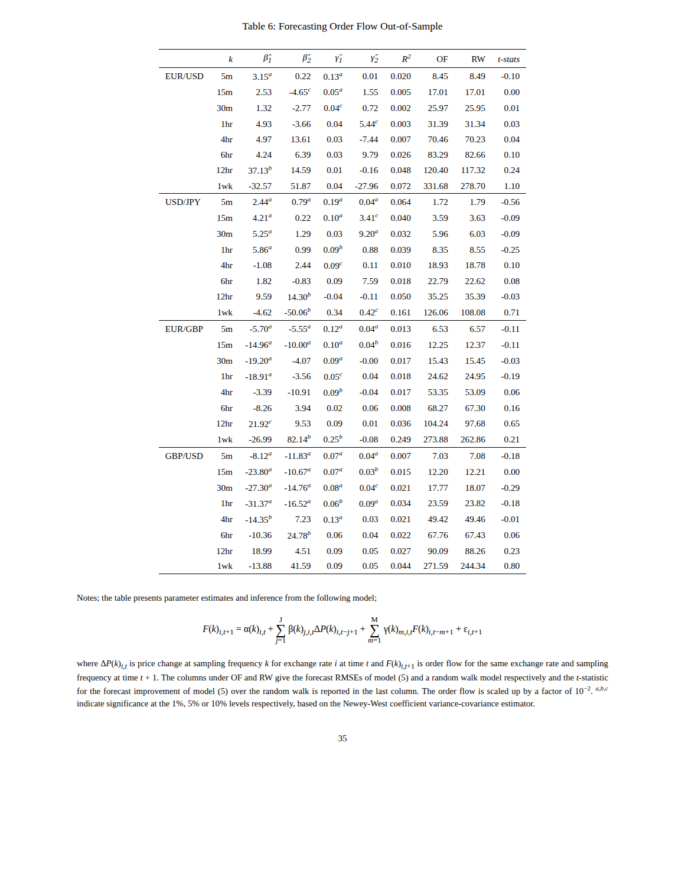Table 6: Forecasting Order Flow Out-of-Sample
| | k | β̂ 1 | β̂ 2 | γ̂ 1 | γ̂ 2 | R 2 | OF | RW | t-stats |
| --- | --- | --- | --- | --- | --- | --- | --- | --- | --- |
| EUR/USD | 5m | 3.15 a | 0.22 | 0.13 a | 0.01 | 0.020 | 8.45 | 8.49 | -0.10 |
| | 15m | 2.53 | -4.65 c | 0.05 a | 1.55 | 0.005 | 17.01 | 17.01 | 0.00 |
| | 30m | 1.32 | -2.77 | 0.04 c | 0.72 | 0.002 | 25.97 | 25.95 | 0.01 |
| | 1hr | 4.93 | -3.66 | 0.04 | 5.44 c | 0.003 | 31.39 | 31.34 | 0.03 |
| | 4hr | 4.97 | 13.61 | 0.03 | -7.44 | 0.007 | 70.46 | 70.23 | 0.04 |
| | 6hr | 4.24 | 6.39 | 0.03 | 9.79 | 0.026 | 83.29 | 82.66 | 0.10 |
| | 12hr | 37.13 b | 14.59 | 0.01 | -0.16 | 0.048 | 120.40 | 117.32 | 0.24 |
| | 1wk | -32.57 | 51.87 | 0.04 | -27.96 | 0.072 | 331.68 | 278.70 | 1.10 |
| USD/JPY | 5m | 2.44 a | 0.79 a | 0.19 a | 0.04 a | 0.064 | 1.72 | 1.79 | -0.56 |
| | 15m | 4.21 a | 0.22 | 0.10 a | 3.41 c | 0.040 | 3.59 | 3.63 | -0.09 |
| | 30m | 5.25 a | 1.29 | 0.03 | 9.20 a | 0.032 | 5.96 | 6.03 | -0.09 |
| | 1hr | 5.86 a | 0.99 | 0.09 b | 0.88 | 0.039 | 8.35 | 8.55 | -0.25 |
| | 4hr | -1.08 | 2.44 | 0.09 c | 0.11 | 0.010 | 18.93 | 18.78 | 0.10 |
| | 6hr | 1.82 | -0.83 | 0.09 | 7.59 | 0.018 | 22.79 | 22.62 | 0.08 |
| | 12hr | 9.59 | 14.30 b | -0.04 | -0.11 | 0.050 | 35.25 | 35.39 | -0.03 |
| | 1wk | -4.62 | -50.06 b | 0.34 | 0.42 c | 0.161 | 126.06 | 108.08 | 0.71 |
| EUR/GBP | 5m | -5.70 a | -5.55 a | 0.12 a | 0.04 a | 0.013 | 6.53 | 6.57 | -0.11 |
| | 15m | -14.96 a | -10.00 a | 0.10 a | 0.04 b | 0.016 | 12.25 | 12.37 | -0.11 |
| | 30m | -19.20 a | -4.07 | 0.09 a | -0.00 | 0.017 | 15.43 | 15.45 | -0.03 |
| | 1hr | -18.91 a | -3.56 | 0.05 c | 0.04 | 0.018 | 24.62 | 24.95 | -0.19 |
| | 4hr | -3.39 | -10.91 | 0.09 b | -0.04 | 0.017 | 53.35 | 53.09 | 0.06 |
| | 6hr | -8.26 | 3.94 | 0.02 | 0.06 | 0.008 | 68.27 | 67.30 | 0.16 |
| | 12hr | 21.92 c | 9.53 | 0.09 | 0.01 | 0.036 | 104.24 | 97.68 | 0.65 |
| | 1wk | -26.99 | 82.14 b | 0.25 b | -0.08 | 0.249 | 273.88 | 262.86 | 0.21 |
| GBP/USD | 5m | -8.12 a | -11.83 a | 0.07 a | 0.04 a | 0.007 | 7.03 | 7.08 | -0.18 |
| | 15m | -23.80 a | -10.67 a | 0.07 a | 0.03 b | 0.015 | 12.20 | 12.21 | 0.00 |
| | 30m | -27.30 a | -14.76 a | 0.08 a | 0.04 c | 0.021 | 17.77 | 18.07 | -0.29 |
| | 1hr | -31.37 a | -16.52 a | 0.06 b | 0.09 a | 0.034 | 23.59 | 23.82 | -0.18 |
| | 4hr | -14.35 b | 7.23 | 0.13 a | 0.03 | 0.021 | 49.42 | 49.46 | -0.01 |
| | 6hr | -10.36 | 24.78 b | 0.06 | 0.04 | 0.022 | 67.76 | 67.43 | 0.06 |
| | 12hr | 18.99 | 4.51 | 0.09 | 0.05 | 0.027 | 90.09 | 88.26 | 0.23 |
| | 1wk | -13.88 | 41.59 | 0.09 | 0.05 | 0.044 | 271.59 | 244.34 | 0.80 |
Notes; the table presents parameter estimates and inference from the following model;
F(k)i,t+1 = α(k)i,t + J∑j=1 β(k)j,i,tΔP(k)i,t−j+1 + M∑m=1 γ(k)m,i,tF(k)i,t−m+1 + εi,t+1
where ΔP(k)i,t is price change at sampling frequency k for exchange rate i at time t and F(k)i,t+1 is order flow for the same exchange rate and sampling frequency at time t + 1. The columns under OF and RW give the forecast RMSEs of model (5) and a random walk model respectively and the t-statistic for the forecast improvement of model (5) over the random walk is reported in the last column. The order flow is scaled up by a factor of 10−2. a,b,c indicate significance at the 1%, 5% or 10% levels respectively, based on the Newey-West coefficient variance-covariance estimator.
35